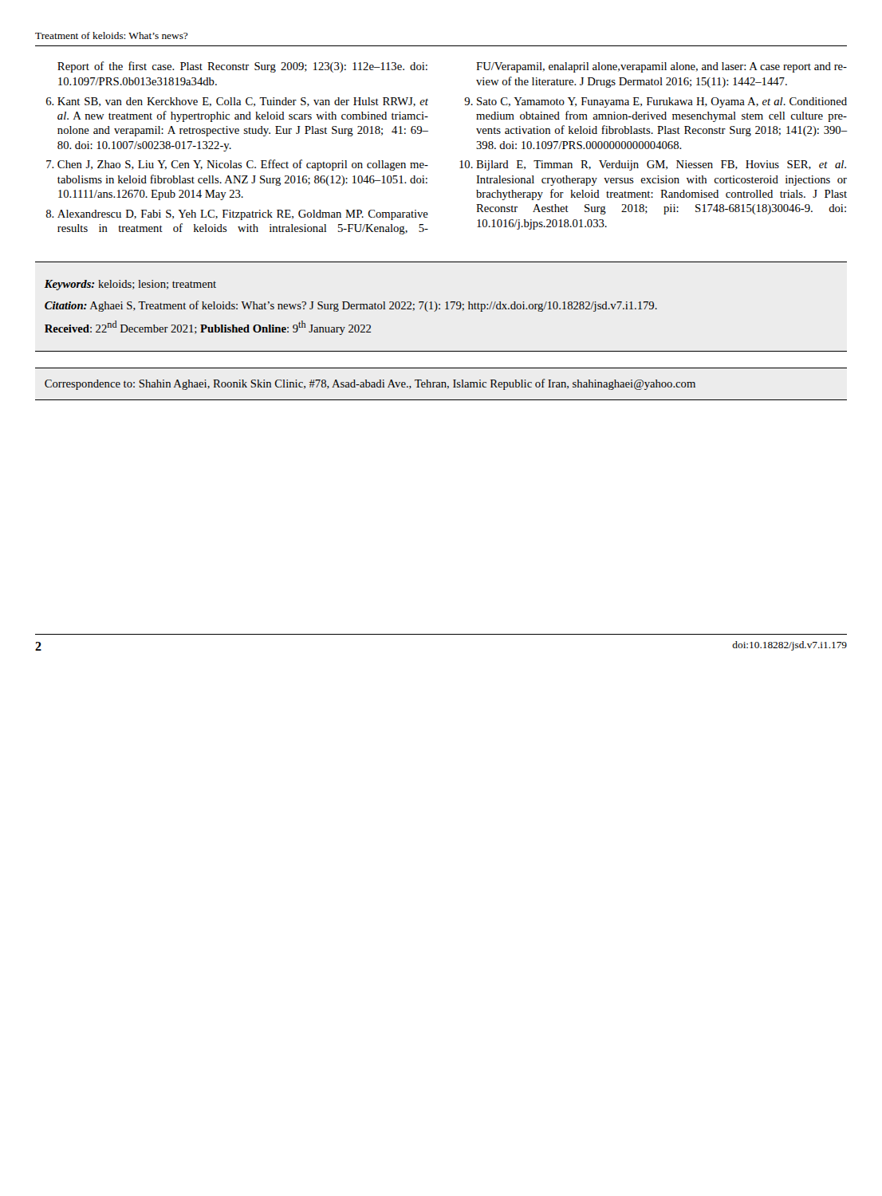Treatment of keloids: What’s news?
Report of the first case. Plast Reconstr Surg 2009; 123(3): 112e–113e. doi: 10.1097/PRS.0b013e31819a34db.
Kant SB, van den Kerckhove E, Colla C, Tuinder S, van der Hulst RRWJ, et al. A new treatment of hypertrophic and keloid scars with combined triamcinolone and verapamil: A retrospective study. Eur J Plast Surg 2018; 41: 69–80. doi: 10.1007/s00238-017-1322-y.
Chen J, Zhao S, Liu Y, Cen Y, Nicolas C. Effect of captopril on collagen metabolisms in keloid fibroblast cells. ANZ J Surg 2016; 86(12): 1046–1051. doi: 10.1111/ans.12670. Epub 2014 May 23.
Alexandrescu D, Fabi S, Yeh LC, Fitzpatrick RE, Goldman MP. Comparative results in treatment of keloids with intralesional 5-FU/Kenalog, 5-FU/Verapamil, enalapril alone,verapamil alone, and laser: A case report and review of the literature. J Drugs Dermatol 2016; 15(11): 1442–1447.
Sato C, Yamamoto Y, Funayama E, Furukawa H, Oyama A, et al. Conditioned medium obtained from amnion-derived mesenchymal stem cell culture prevents activation of keloid fibroblasts. Plast Reconstr Surg 2018; 141(2): 390–398. doi: 10.1097/PRS.0000000000004068.
Bijlard E, Timman R, Verduijn GM, Niessen FB, Hovius SER, et al. Intralesional cryotherapy versus excision with corticosteroid injections or brachytherapy for keloid treatment: Randomised controlled trials. J Plast Reconstr Aesthet Surg 2018; pii: S1748-6815(18)30046-9. doi: 10.1016/j.bjps.2018.01.033.
Keywords: keloids; lesion; treatment
Citation: Aghaei S, Treatment of keloids: What’s news? J Surg Dermatol 2022; 7(1): 179; http://dx.doi.org/10.18282/jsd.v7.i1.179.
Received: 22nd December 2021; Published Online: 9th January 2022
Correspondence to: Shahin Aghaei, Roonik Skin Clinic, #78, Asad-abadi Ave., Tehran, Islamic Republic of Iran, shahinaghaei@yahoo.com
2 doi:10.18282/jsd.v7.i1.179